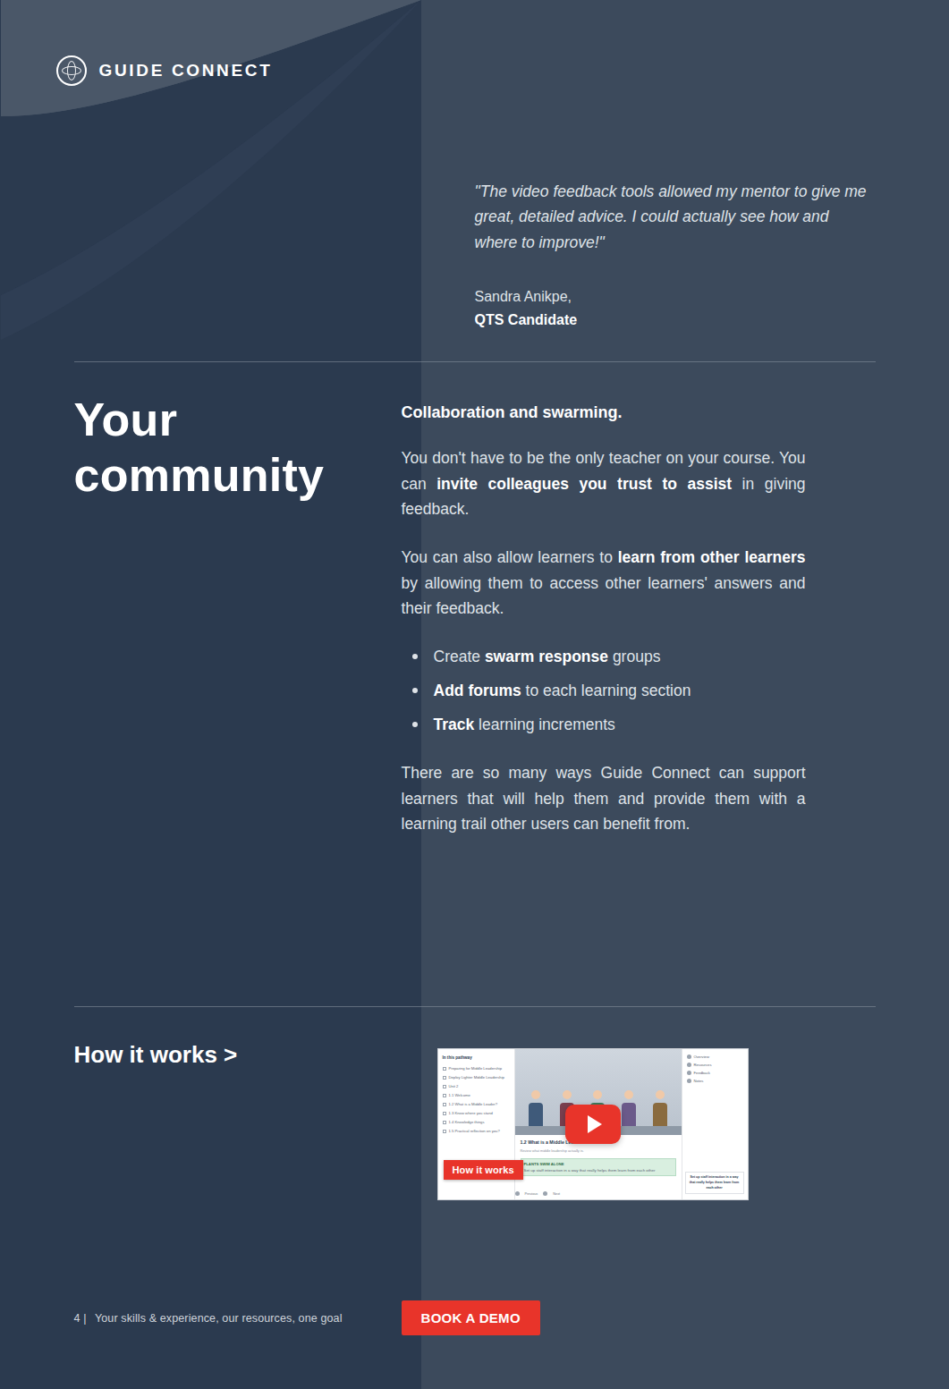GUIDE CONNECT
"The video feedback tools allowed my mentor to give me great, detailed advice. I could actually see how and where to improve!"
Sandra Anikpe, QTS Candidate
Your
community
Collaboration and swarming.
You don't have to be the only teacher on your course. You can invite colleagues you trust to assist in giving feedback.
You can also allow learners to learn from other learners by allowing them to access other learners' answers and their feedback.
Create swarm response groups
Add forums to each learning section
Track learning increments
There are so many ways Guide Connect can support learners that will help them and provide them with a learning trail other users can benefit from.
How it works >
In this pathway
Preparing for Middle Leadership
Deploy Lighter Middle Leadership
Unit 2
1.1 Welcome
1.2 What is a Middle Leader?
1.3 Know where you stand
1.4 Knowledge things
1.5 Practical reflection on you?
Overview
Resources
Feedback
Notes
1.2 What is a Middle Leader?
Review what middle leadership actually is.
PLANTS SWIM ALONE
Set up staff interaction in a way that really helps them learn from each other
Previous Next
Set up staff interaction in a way that really helps them learn from each other
How it works
4 | Your skills & experience, our resources, one goal
BOOK A DEMO